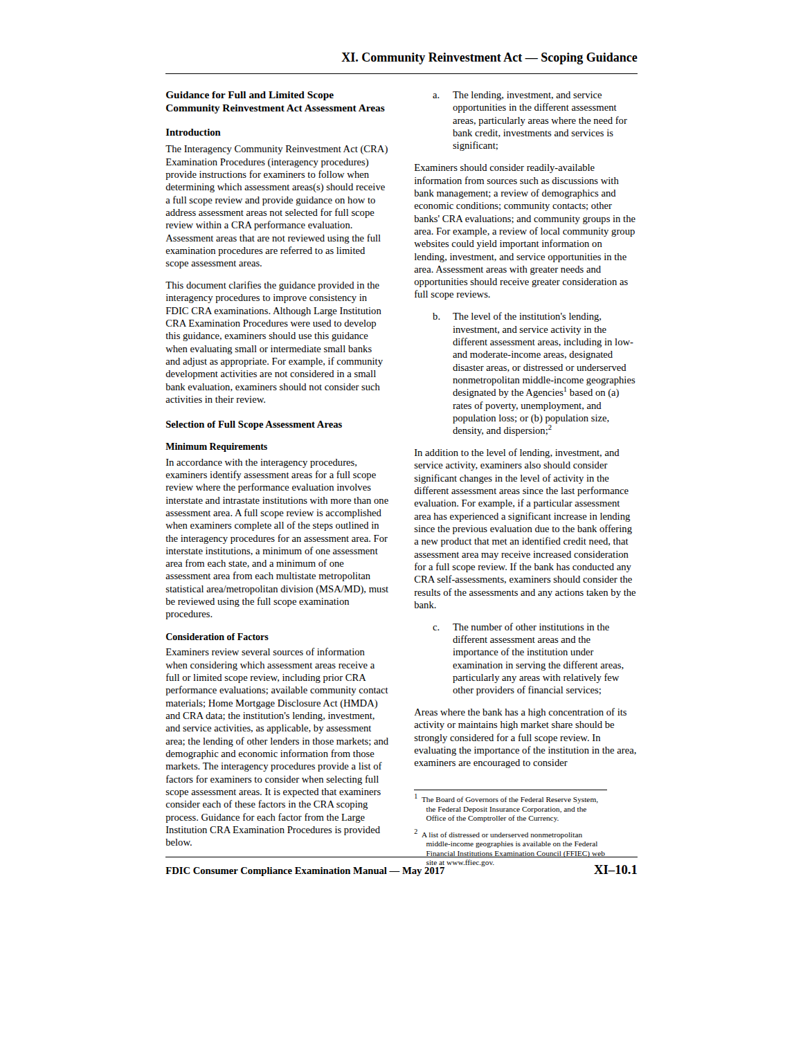XI. Community Reinvestment Act — Scoping Guidance
Guidance for Full and Limited Scope Community Reinvestment Act Assessment Areas
Introduction
The Interagency Community Reinvestment Act (CRA) Examination Procedures (interagency procedures) provide instructions for examiners to follow when determining which assessment areas(s) should receive a full scope review and provide guidance on how to address assessment areas not selected for full scope review within a CRA performance evaluation. Assessment areas that are not reviewed using the full examination procedures are referred to as limited scope assessment areas.
This document clarifies the guidance provided in the interagency procedures to improve consistency in FDIC CRA examinations. Although Large Institution CRA Examination Procedures were used to develop this guidance, examiners should use this guidance when evaluating small or intermediate small banks and adjust as appropriate. For example, if community development activities are not considered in a small bank evaluation, examiners should not consider such activities in their review.
Selection of Full Scope Assessment Areas
Minimum Requirements
In accordance with the interagency procedures, examiners identify assessment areas for a full scope review where the performance evaluation involves interstate and intrastate institutions with more than one assessment area. A full scope review is accomplished when examiners complete all of the steps outlined in the interagency procedures for an assessment area. For interstate institutions, a minimum of one assessment area from each state, and a minimum of one assessment area from each multistate metropolitan statistical area/metropolitan division (MSA/MD), must be reviewed using the full scope examination procedures.
Consideration of Factors
Examiners review several sources of information when considering which assessment areas receive a full or limited scope review, including prior CRA performance evaluations; available community contact materials; Home Mortgage Disclosure Act (HMDA) and CRA data; the institution's lending, investment, and service activities, as applicable, by assessment area; the lending of other lenders in those markets; and demographic and economic information from those markets. The interagency procedures provide a list of factors for examiners to consider when selecting full scope assessment areas. It is expected that examiners consider each of these factors in the CRA scoping process. Guidance for each factor from the Large Institution CRA Examination Procedures is provided below.
a.
The lending, investment, and service opportunities in the different assessment areas, particularly areas where the need for bank credit, investments and services is significant;
Examiners should consider readily-available information from sources such as discussions with bank management; a review of demographics and economic conditions; community contacts; other banks' CRA evaluations; and community groups in the area. For example, a review of local community group websites could yield important information on lending, investment, and service opportunities in the area. Assessment areas with greater needs and opportunities should receive greater consideration as full scope reviews.
b.
The level of the institution's lending, investment, and service activity in the different assessment areas, including in low- and moderate-income areas, designated disaster areas, or distressed or underserved nonmetropolitan middle-income geographies designated by the Agencies1 based on (a) rates of poverty, unemployment, and population loss; or (b) population size, density, and dispersion;2
In addition to the level of lending, investment, and service activity, examiners also should consider significant changes in the level of activity in the different assessment areas since the last performance evaluation. For example, if a particular assessment area has experienced a significant increase in lending since the previous evaluation due to the bank offering a new product that met an identified credit need, that assessment area may receive increased consideration for a full scope review. If the bank has conducted any CRA self-assessments, examiners should consider the results of the assessments and any actions taken by the bank.
c.
The number of other institutions in the different assessment areas and the importance of the institution under examination in serving the different areas, particularly any areas with relatively few other providers of financial services;
Areas where the bank has a high concentration of its activity or maintains high market share should be strongly considered for a full scope review. In evaluating the importance of the institution in the area, examiners are encouraged to consider
1 The Board of Governors of the Federal Reserve System, the Federal Deposit Insurance Corporation, and the Office of the Comptroller of the Currency.
2 A list of distressed or underserved nonmetropolitan middle-income geographies is available on the Federal Financial Institutions Examination Council (FFIEC) web site at www.ffiec.gov.
FDIC Consumer Compliance Examination Manual — May 2017
XI–10.1